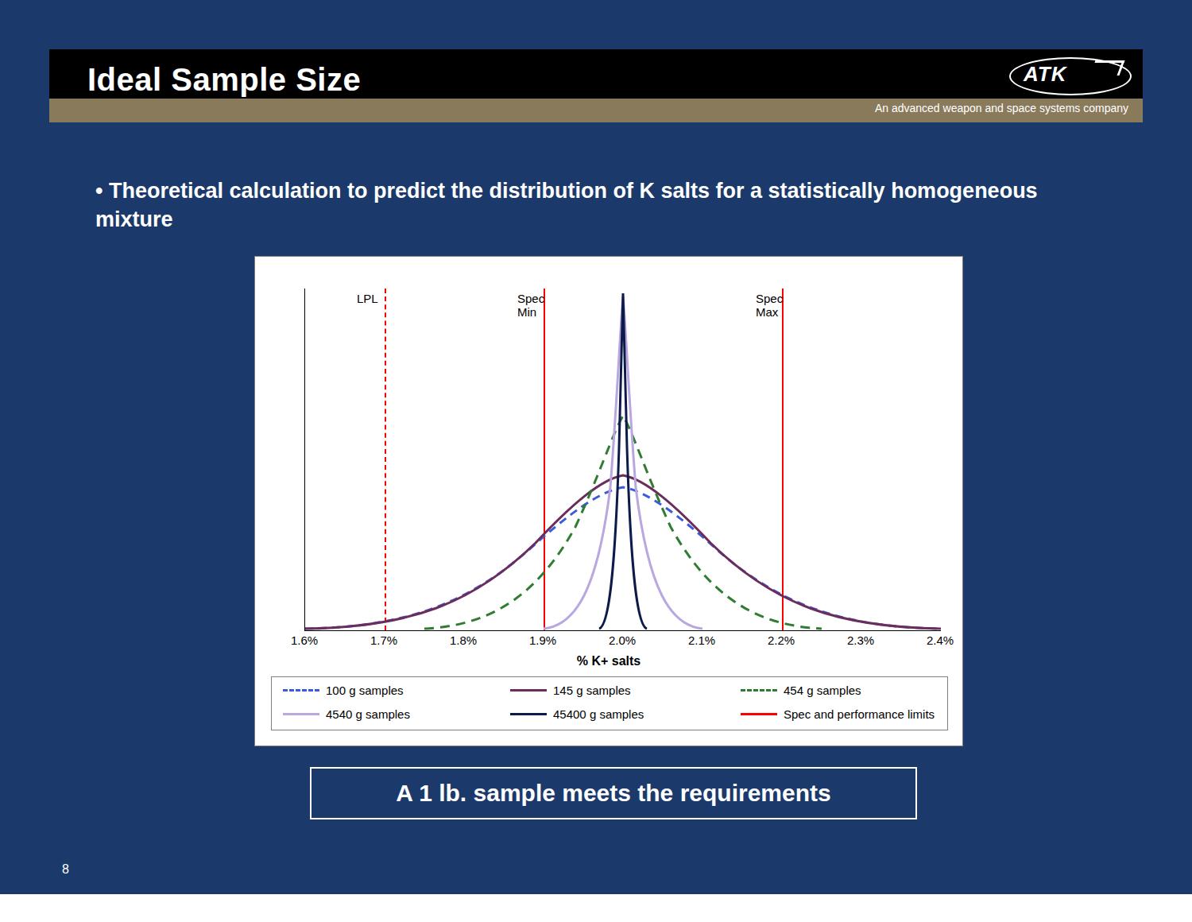Ideal Sample Size
ATK
An advanced weapon and space systems company
• Theoretical calculation to predict the distribution of K salts for a statistically homogeneous mixture
LPL
Spec
Min
Spec
Max
1.6% 1.7% 1.8% 1.9% 2.0% 2.1% 2.2% 2.3% 2.4%
% K+ salts
100 g samples
145 g samples
454 g samples
4540 g samples
45400 g samples
Spec and performance limits
A 1 lb. sample meets the requirements
8